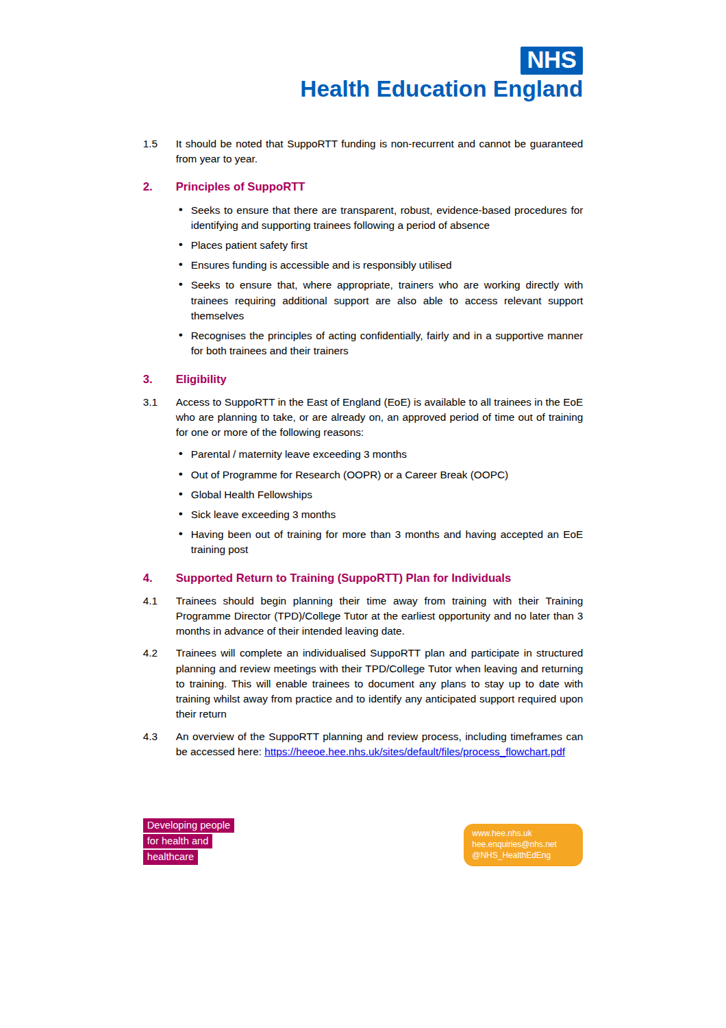NHS
Health Education England
1.5
It should be noted that SuppoRTT funding is non-recurrent and cannot be guaranteed from year to year.
2. Principles of SuppoRTT
Seeks to ensure that there are transparent, robust, evidence-based procedures for identifying and supporting trainees following a period of absence
Places patient safety first
Ensures funding is accessible and is responsibly utilised
Seeks to ensure that, where appropriate, trainers who are working directly with trainees requiring additional support are also able to access relevant support themselves
Recognises the principles of acting confidentially, fairly and in a supportive manner for both trainees and their trainers
3. Eligibility
3.1
Access to SuppoRTT in the East of England (EoE) is available to all trainees in the EoE who are planning to take, or are already on, an approved period of time out of training for one or more of the following reasons:
Parental / maternity leave exceeding 3 months
Out of Programme for Research (OOPR) or a Career Break (OOPC)
Global Health Fellowships
Sick leave exceeding 3 months
Having been out of training for more than 3 months and having accepted an EoE training post
4. Supported Return to Training (SuppoRTT) Plan for Individuals
4.1
Trainees should begin planning their time away from training with their Training Programme Director (TPD)/College Tutor at the earliest opportunity and no later than 3 months in advance of their intended leaving date.
4.2
Trainees will complete an individualised SuppoRTT plan and participate in structured planning and review meetings with their TPD/College Tutor when leaving and returning to training. This will enable trainees to document any plans to stay up to date with training whilst away from practice and to identify any anticipated support required upon their return
4.3
An overview of the SuppoRTT planning and review process, including timeframes can be accessed here: https://heeoe.hee.nhs.uk/sites/default/files/process_flowchart.pdf
Developing people
for health and
healthcare
www.hee.nhs.uk
hee.enquiries@nhs.net
@NHS_HealthEdEng